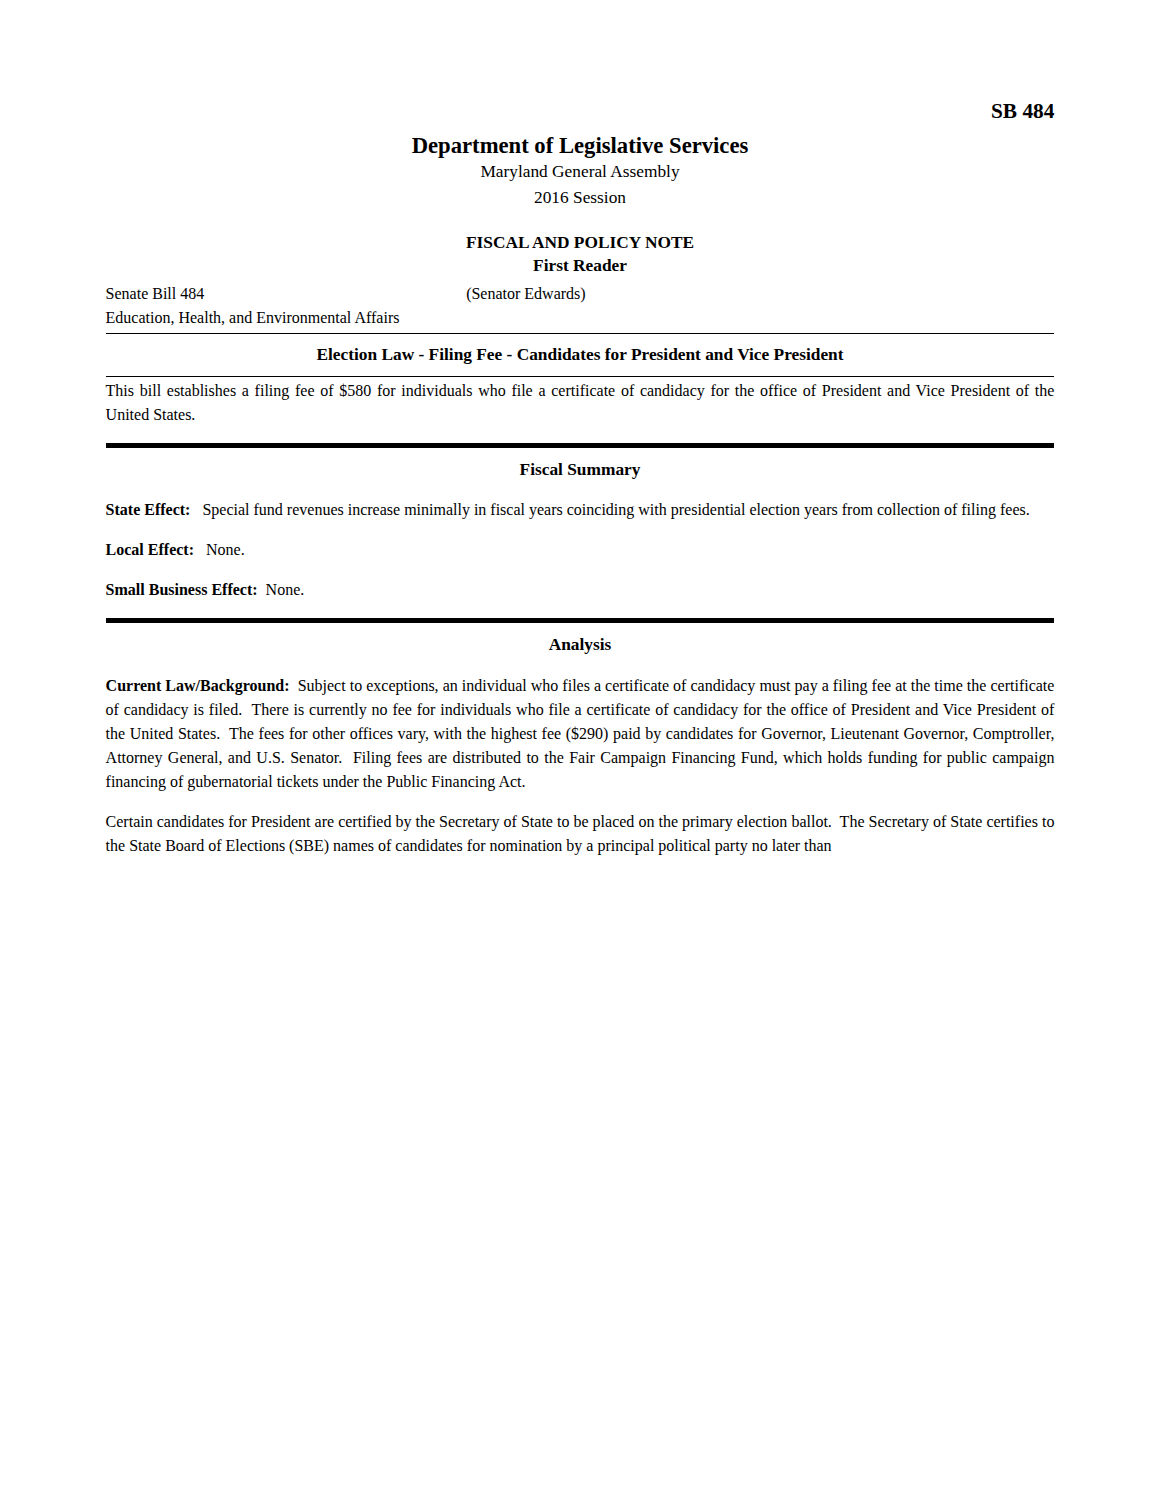SB 484
Department of Legislative Services
Maryland General Assembly
2016 Session
FISCAL AND POLICY NOTE First Reader
Senate Bill 484 (Senator Edwards)
Education, Health, and Environmental Affairs
Election Law - Filing Fee - Candidates for President and Vice President
This bill establishes a filing fee of $580 for individuals who file a certificate of candidacy for the office of President and Vice President of the United States.
Fiscal Summary
State Effect: Special fund revenues increase minimally in fiscal years coinciding with presidential election years from collection of filing fees.
Local Effect: None.
Small Business Effect: None.
Analysis
Current Law/Background: Subject to exceptions, an individual who files a certificate of candidacy must pay a filing fee at the time the certificate of candidacy is filed. There is currently no fee for individuals who file a certificate of candidacy for the office of President and Vice President of the United States. The fees for other offices vary, with the highest fee ($290) paid by candidates for Governor, Lieutenant Governor, Comptroller, Attorney General, and U.S. Senator. Filing fees are distributed to the Fair Campaign Financing Fund, which holds funding for public campaign financing of gubernatorial tickets under the Public Financing Act.
Certain candidates for President are certified by the Secretary of State to be placed on the primary election ballot. The Secretary of State certifies to the State Board of Elections (SBE) names of candidates for nomination by a principal political party no later than